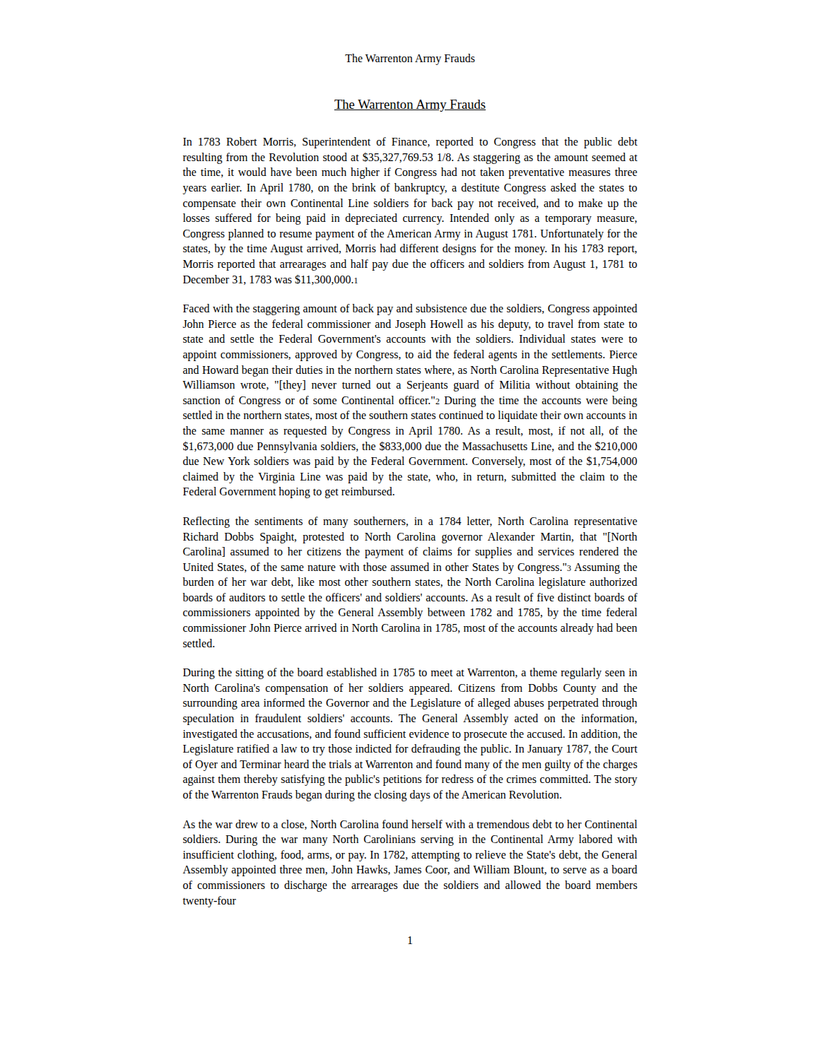The Warrenton Army Frauds
The Warrenton Army Frauds
In 1783 Robert Morris, Superintendent of Finance, reported to Congress that the public debt resulting from the Revolution stood at $35,327,769.53 1/8. As staggering as the amount seemed at the time, it would have been much higher if Congress had not taken preventative measures three years earlier. In April 1780, on the brink of bankruptcy, a destitute Congress asked the states to compensate their own Continental Line soldiers for back pay not received, and to make up the losses suffered for being paid in depreciated currency. Intended only as a temporary measure, Congress planned to resume payment of the American Army in August 1781. Unfortunately for the states, by the time August arrived, Morris had different designs for the money. In his 1783 report, Morris reported that arrearages and half pay due the officers and soldiers from August 1, 1781 to December 31, 1783 was $11,300,000.1
Faced with the staggering amount of back pay and subsistence due the soldiers, Congress appointed John Pierce as the federal commissioner and Joseph Howell as his deputy, to travel from state to state and settle the Federal Government's accounts with the soldiers. Individual states were to appoint commissioners, approved by Congress, to aid the federal agents in the settlements. Pierce and Howard began their duties in the northern states where, as North Carolina Representative Hugh Williamson wrote, "[they] never turned out a Serjeants guard of Militia without obtaining the sanction of Congress or of some Continental officer."2 During the time the accounts were being settled in the northern states, most of the southern states continued to liquidate their own accounts in the same manner as requested by Congress in April 1780. As a result, most, if not all, of the $1,673,000 due Pennsylvania soldiers, the $833,000 due the Massachusetts Line, and the $210,000 due New York soldiers was paid by the Federal Government. Conversely, most of the $1,754,000 claimed by the Virginia Line was paid by the state, who, in return, submitted the claim to the Federal Government hoping to get reimbursed.
Reflecting the sentiments of many southerners, in a 1784 letter, North Carolina representative Richard Dobbs Spaight, protested to North Carolina governor Alexander Martin, that "[North Carolina] assumed to her citizens the payment of claims for supplies and services rendered the United States, of the same nature with those assumed in other States by Congress."3 Assuming the burden of her war debt, like most other southern states, the North Carolina legislature authorized boards of auditors to settle the officers' and soldiers' accounts. As a result of five distinct boards of commissioners appointed by the General Assembly between 1782 and 1785, by the time federal commissioner John Pierce arrived in North Carolina in 1785, most of the accounts already had been settled.
During the sitting of the board established in 1785 to meet at Warrenton, a theme regularly seen in North Carolina's compensation of her soldiers appeared. Citizens from Dobbs County and the surrounding area informed the Governor and the Legislature of alleged abuses perpetrated through speculation in fraudulent soldiers' accounts. The General Assembly acted on the information, investigated the accusations, and found sufficient evidence to prosecute the accused. In addition, the Legislature ratified a law to try those indicted for defrauding the public. In January 1787, the Court of Oyer and Terminar heard the trials at Warrenton and found many of the men guilty of the charges against them thereby satisfying the public's petitions for redress of the crimes committed. The story of the Warrenton Frauds began during the closing days of the American Revolution.
As the war drew to a close, North Carolina found herself with a tremendous debt to her Continental soldiers. During the war many North Carolinians serving in the Continental Army labored with insufficient clothing, food, arms, or pay. In 1782, attempting to relieve the State's debt, the General Assembly appointed three men, John Hawks, James Coor, and William Blount, to serve as a board of commissioners to discharge the arrearages due the soldiers and allowed the board members twenty-four
1